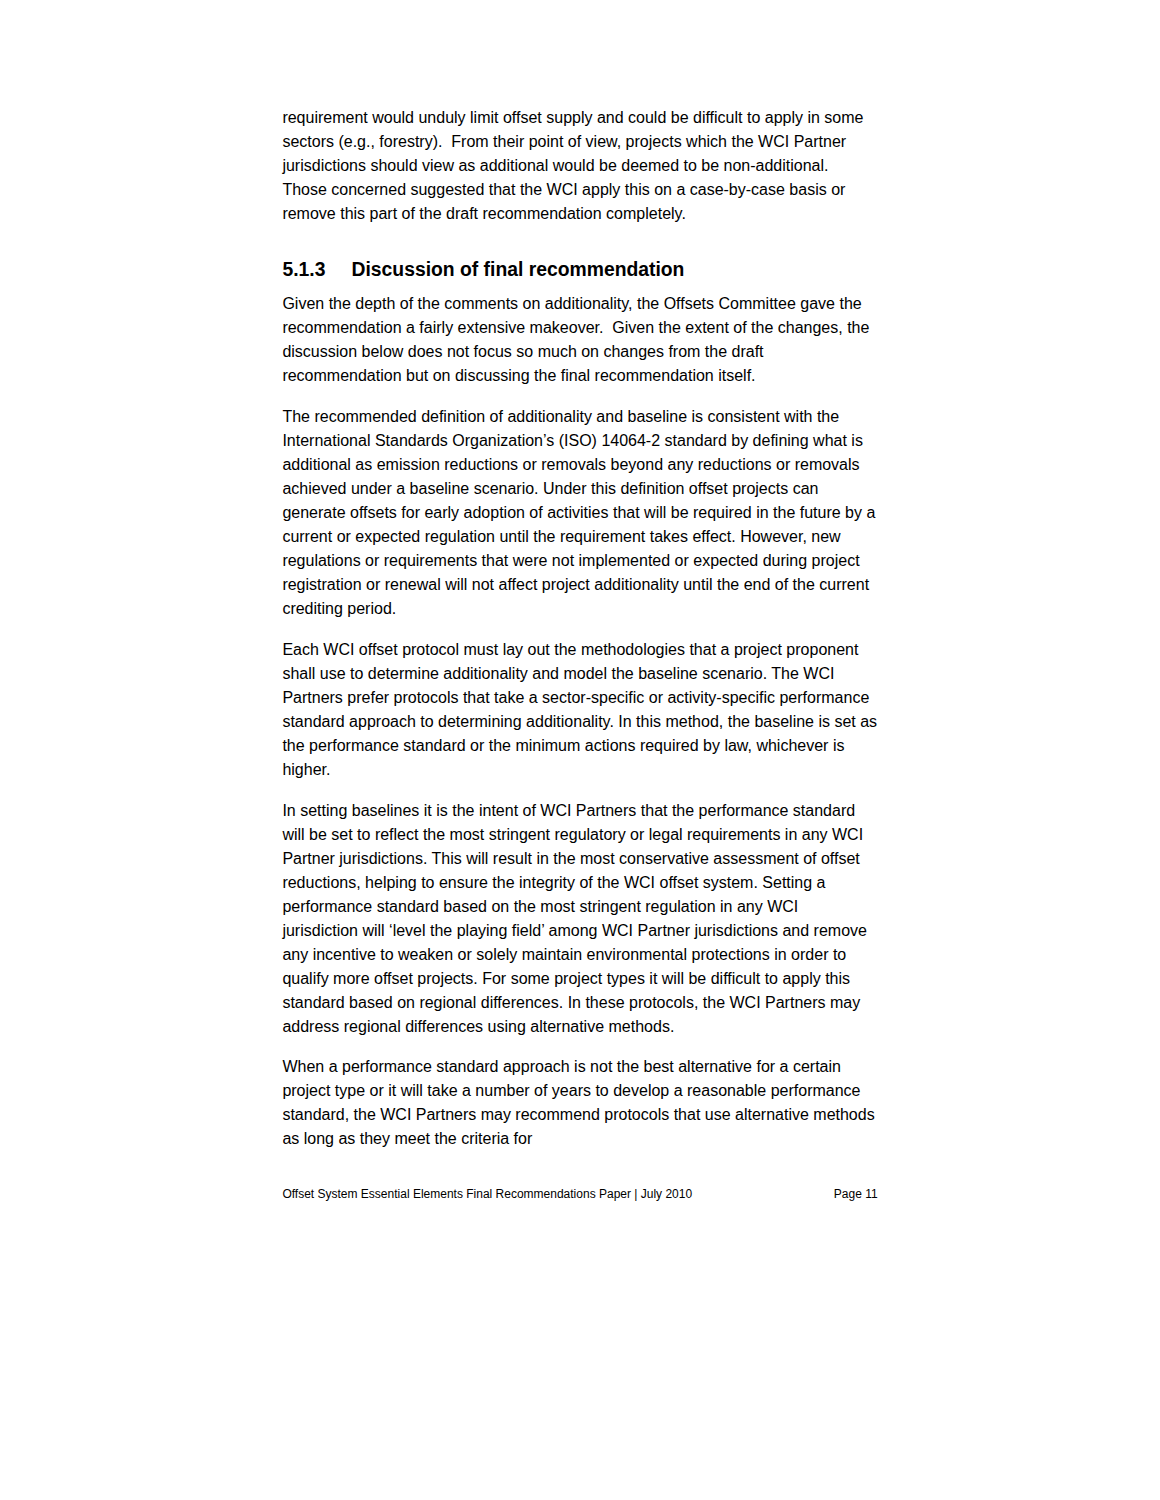requirement would unduly limit offset supply and could be difficult to apply in some sectors (e.g., forestry). From their point of view, projects which the WCI Partner jurisdictions should view as additional would be deemed to be non-additional. Those concerned suggested that the WCI apply this on a case-by-case basis or remove this part of the draft recommendation completely.
5.1.3 Discussion of final recommendation
Given the depth of the comments on additionality, the Offsets Committee gave the recommendation a fairly extensive makeover. Given the extent of the changes, the discussion below does not focus so much on changes from the draft recommendation but on discussing the final recommendation itself.
The recommended definition of additionality and baseline is consistent with the International Standards Organization’s (ISO) 14064-2 standard by defining what is additional as emission reductions or removals beyond any reductions or removals achieved under a baseline scenario. Under this definition offset projects can generate offsets for early adoption of activities that will be required in the future by a current or expected regulation until the requirement takes effect. However, new regulations or requirements that were not implemented or expected during project registration or renewal will not affect project additionality until the end of the current crediting period.
Each WCI offset protocol must lay out the methodologies that a project proponent shall use to determine additionality and model the baseline scenario. The WCI Partners prefer protocols that take a sector-specific or activity-specific performance standard approach to determining additionality. In this method, the baseline is set as the performance standard or the minimum actions required by law, whichever is higher.
In setting baselines it is the intent of WCI Partners that the performance standard will be set to reflect the most stringent regulatory or legal requirements in any WCI Partner jurisdictions. This will result in the most conservative assessment of offset reductions, helping to ensure the integrity of the WCI offset system. Setting a performance standard based on the most stringent regulation in any WCI jurisdiction will ‘level the playing field’ among WCI Partner jurisdictions and remove any incentive to weaken or solely maintain environmental protections in order to qualify more offset projects. For some project types it will be difficult to apply this standard based on regional differences. In these protocols, the WCI Partners may address regional differences using alternative methods.
When a performance standard approach is not the best alternative for a certain project type or it will take a number of years to develop a reasonable performance standard, the WCI Partners may recommend protocols that use alternative methods as long as they meet the criteria for
Offset System Essential Elements Final Recommendations Paper | July 2010 Page 11